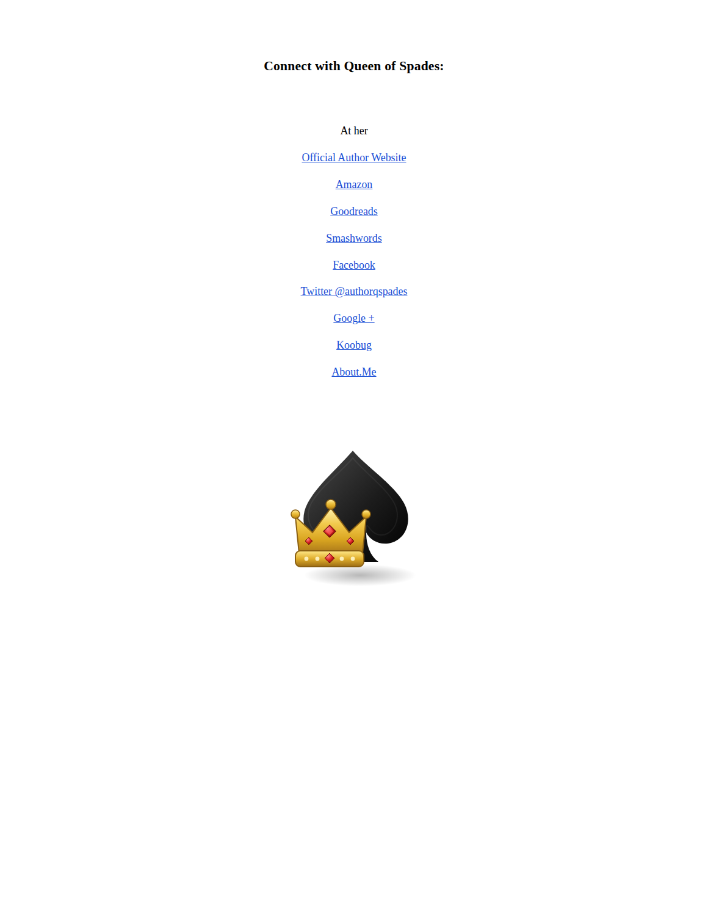Connect with Queen of Spades:
At her
Official Author Website
Amazon
Goodreads
Smashwords
Facebook
Twitter @authorqspades
Google +
Koobug
About.Me